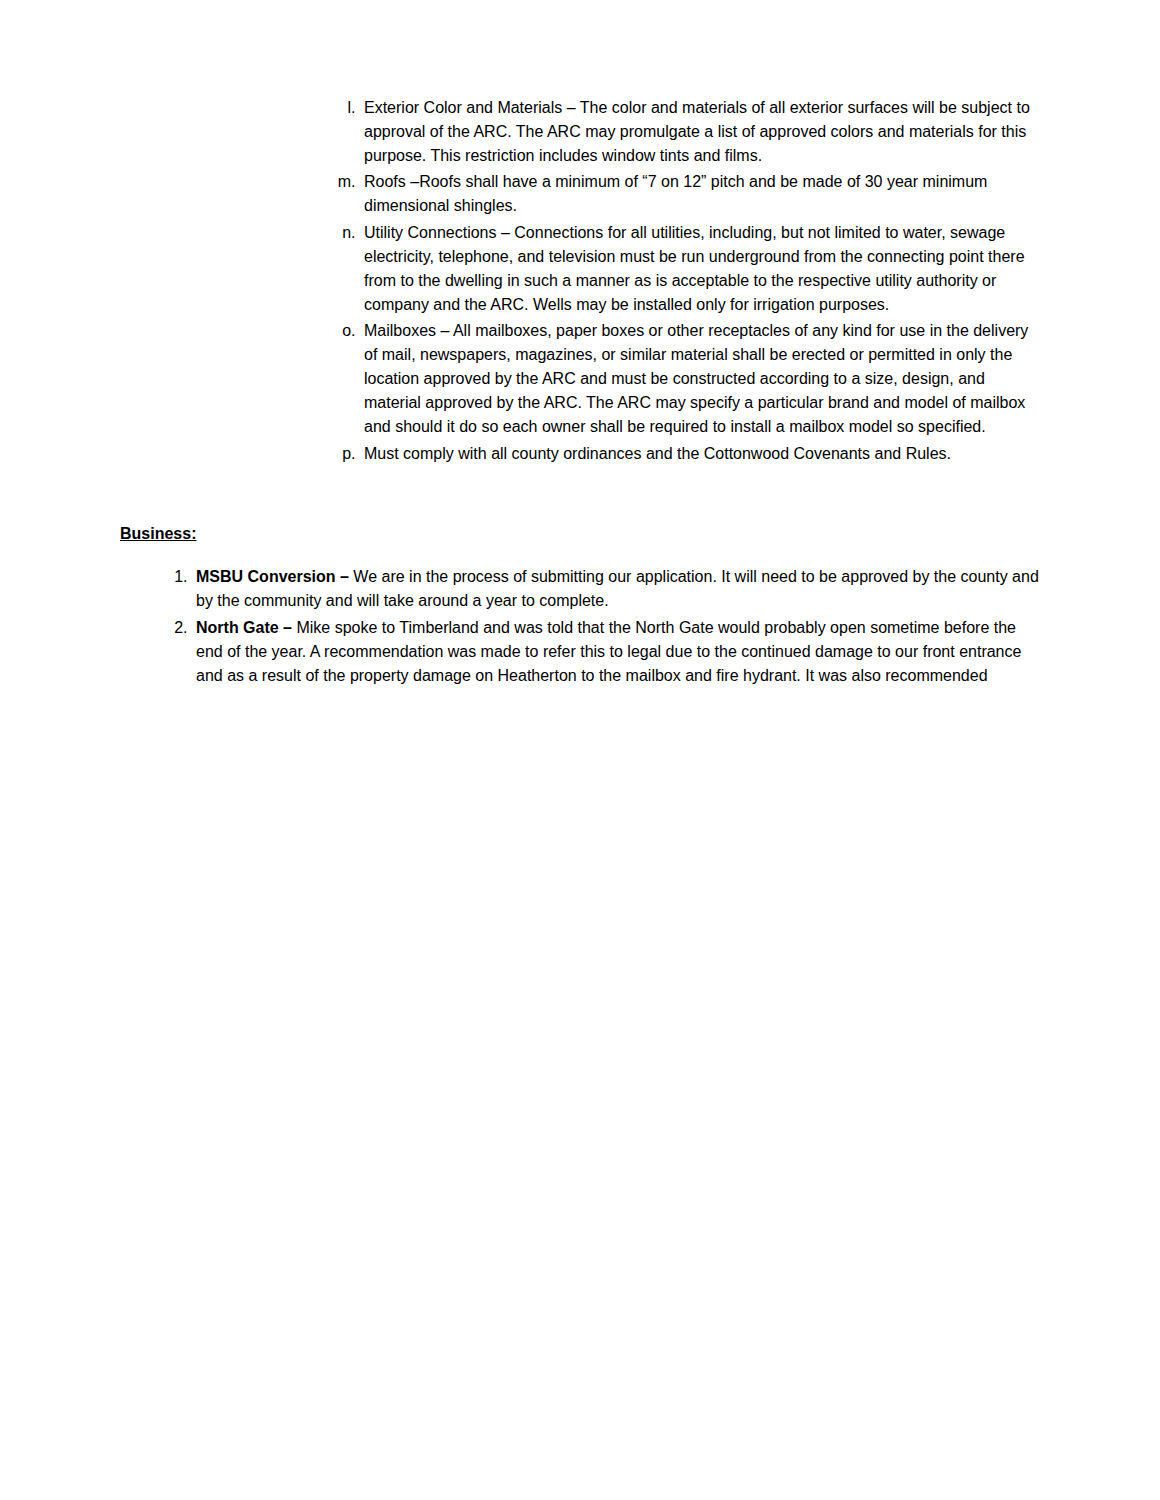Exterior Color and Materials – The color and materials of all exterior surfaces will be subject to approval of the ARC. The ARC may promulgate a list of approved colors and materials for this purpose. This restriction includes window tints and films.
Roofs –Roofs shall have a minimum of “7 on 12” pitch and be made of 30 year minimum dimensional shingles.
Utility Connections – Connections for all utilities, including, but not limited to water, sewage electricity, telephone, and television must be run underground from the connecting point there from to the dwelling in such a manner as is acceptable to the respective utility authority or company and the ARC. Wells may be installed only for irrigation purposes.
Mailboxes – All mailboxes, paper boxes or other receptacles of any kind for use in the delivery of mail, newspapers, magazines, or similar material shall be erected or permitted in only the location approved by the ARC and must be constructed according to a size, design, and material approved by the ARC. The ARC may specify a particular brand and model of mailbox and should it do so each owner shall be required to install a mailbox model so specified.
Must comply with all county ordinances and the Cottonwood Covenants and Rules.
Business:
MSBU Conversion – We are in the process of submitting our application. It will need to be approved by the county and by the community and will take around a year to complete.
North Gate – Mike spoke to Timberland and was told that the North Gate would probably open sometime before the end of the year. A recommendation was made to refer this to legal due to the continued damage to our front entrance and as a result of the property damage on Heatherton to the mailbox and fire hydrant. It was also recommended